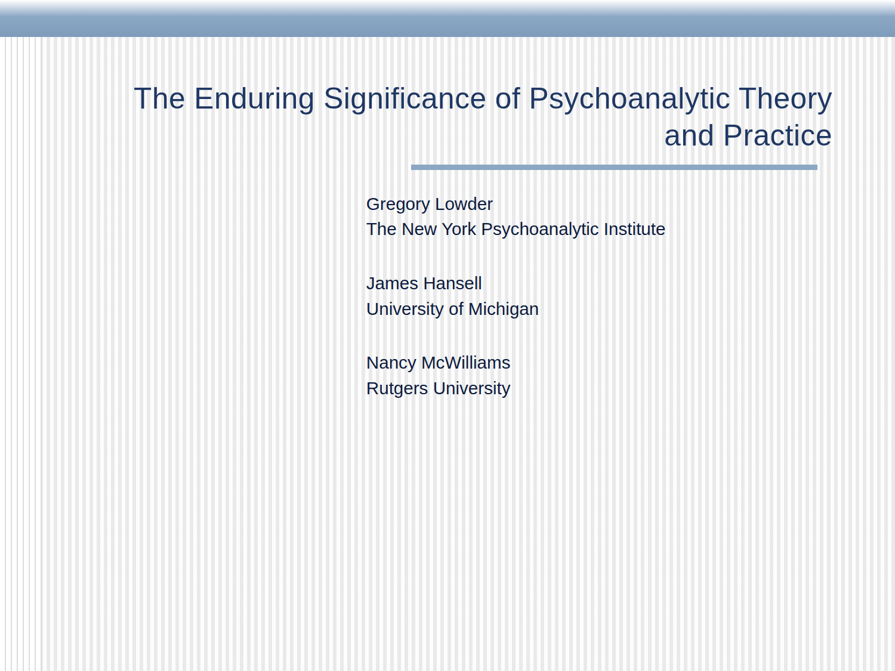The Enduring Significance of Psychoanalytic Theory and Practice
Gregory Lowder The New York Psychoanalytic Institute
James Hansell University of Michigan
Nancy McWilliams Rutgers University